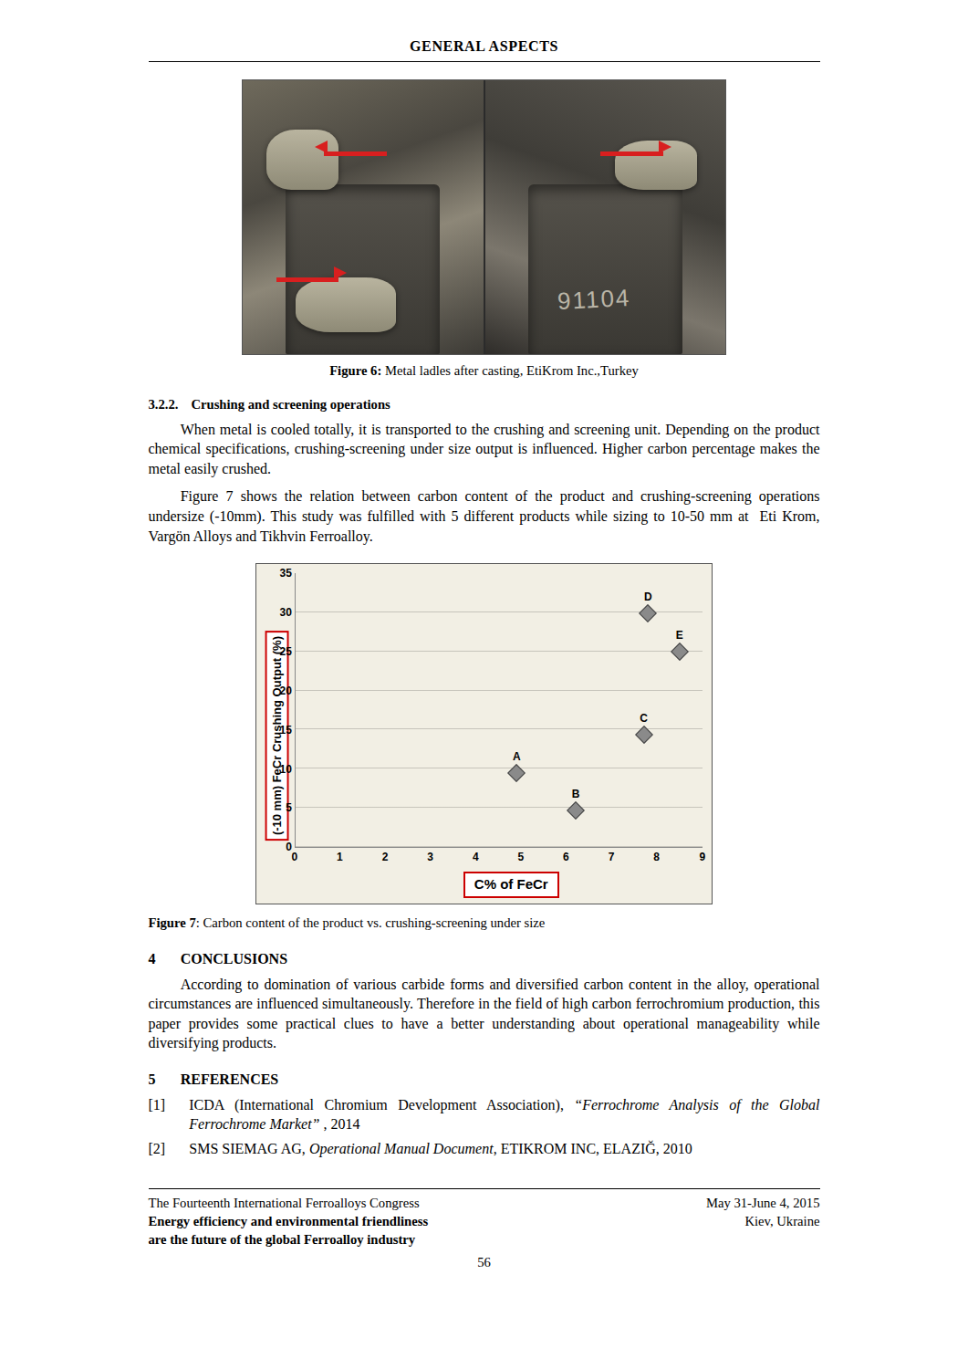GENERAL ASPECTS
91104
Figure 6: Metal ladles after casting, EtiKrom Inc.,Turkey
3.2.2. Crushing and screening operations
When metal is cooled totally, it is transported to the crushing and screening unit. Depending on the product chemical specifications, crushing-screening under size output is influenced. Higher carbon percentage makes the metal easily crushed.
Figure 7 shows the relation between carbon content of the product and crushing-screening operations undersize (-10mm). This study was fulfilled with 5 different products while sizing to 10-50 mm at Eti Krom, Vargön Alloys and Tikhvin Ferroalloy.
(-10 mm) FeCr Crushing Output (%)
35
30
25
20
15
10
5
0
A
B
C
D
E
0
1
2
3
4
5
6
7
8
9
C% of FeCr
Figure 7: Carbon content of the product vs. crushing-screening under size
4 CONCLUSIONS
According to domination of various carbide forms and diversified carbon content in the alloy, operational circumstances are influenced simultaneously. Therefore in the field of high carbon ferrochromium production, this paper provides some practical clues to have a better understanding about operational manageability while diversifying products.
5 REFERENCES
[1] ICDA (International Chromium Development Association), “Ferrochrome Analysis of the Global Ferrochrome Market” , 2014
[2] SMS SIEMAG AG, Operational Manual Document, ETIKROM INC, ELAZIĞ, 2010
The Fourteenth International Ferroalloys Congress
Energy efficiency and environmental friendliness
are the future of the global Ferroalloy industry
May 31-June 4, 2015
Kiev, Ukraine
56